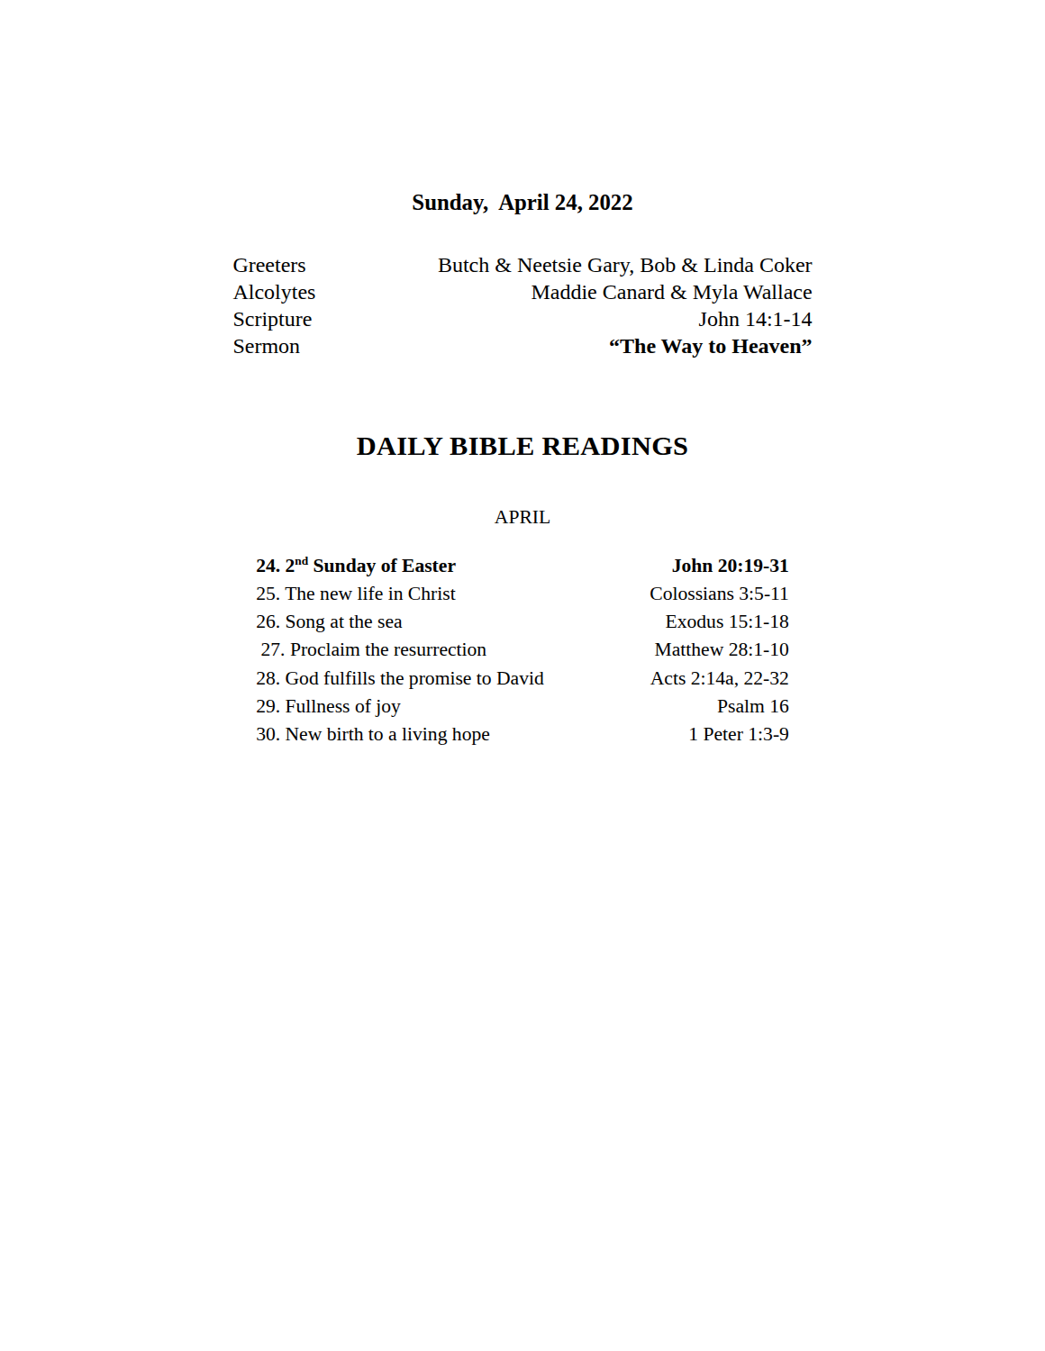Sunday, April 24, 2022
| Greeters | Butch & Neetsie Gary, Bob & Linda Coker |
| Alcolytes | Maddie Canard & Myla Wallace |
| Scripture | John 14:1-14 |
| Sermon | “The Way to Heaven” |
DAILY BIBLE READINGS
APRIL
| 24. 2 nd Sunday of Easter | John 20:19-31 |
| 25. The new life in Christ | Colossians 3:5-11 |
| 26. Song at the sea | Exodus 15:1-18 |
| 27. Proclaim the resurrection | Matthew 28:1-10 |
| 28. God fulfills the promise to David | Acts 2:14a, 22-32 |
| 29. Fullness of joy | Psalm 16 |
| 30. New birth to a living hope | 1 Peter 1:3-9 |